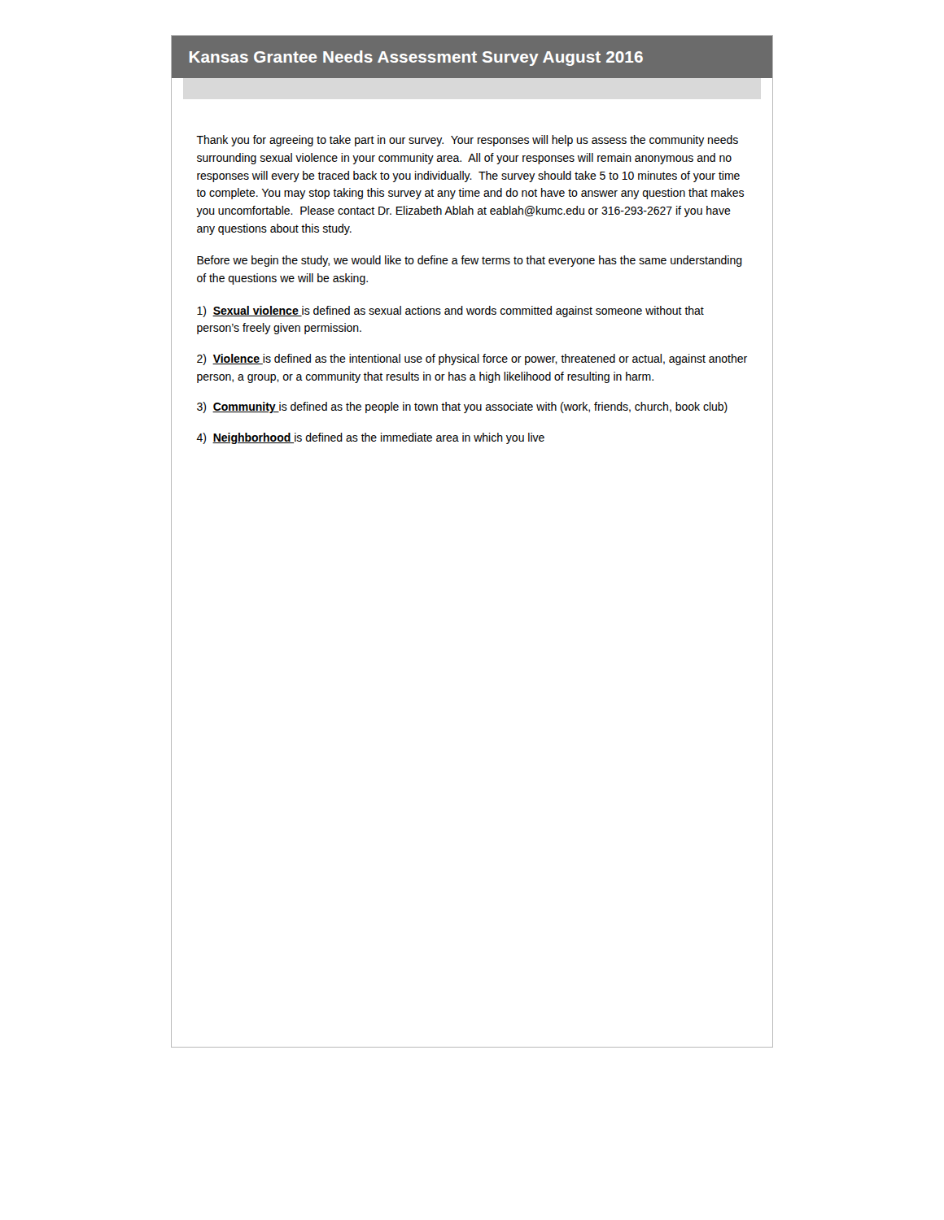Kansas Grantee Needs Assessment Survey August 2016
Thank you for agreeing to take part in our survey. Your responses will help us assess the community needs surrounding sexual violence in your community area. All of your responses will remain anonymous and no responses will every be traced back to you individually. The survey should take 5 to 10 minutes of your time to complete. You may stop taking this survey at any time and do not have to answer any question that makes you uncomfortable. Please contact Dr. Elizabeth Ablah at eablah@kumc.edu or 316-293-2627 if you have any questions about this study.
Before we begin the study, we would like to define a few terms to that everyone has the same understanding of the questions we will be asking.
1) Sexual violence is defined as sexual actions and words committed against someone without that person’s freely given permission.
2) Violence is defined as the intentional use of physical force or power, threatened or actual, against another person, a group, or a community that results in or has a high likelihood of resulting in harm.
3) Community is defined as the people in town that you associate with (work, friends, church, book club)
4) Neighborhood is defined as the immediate area in which you live